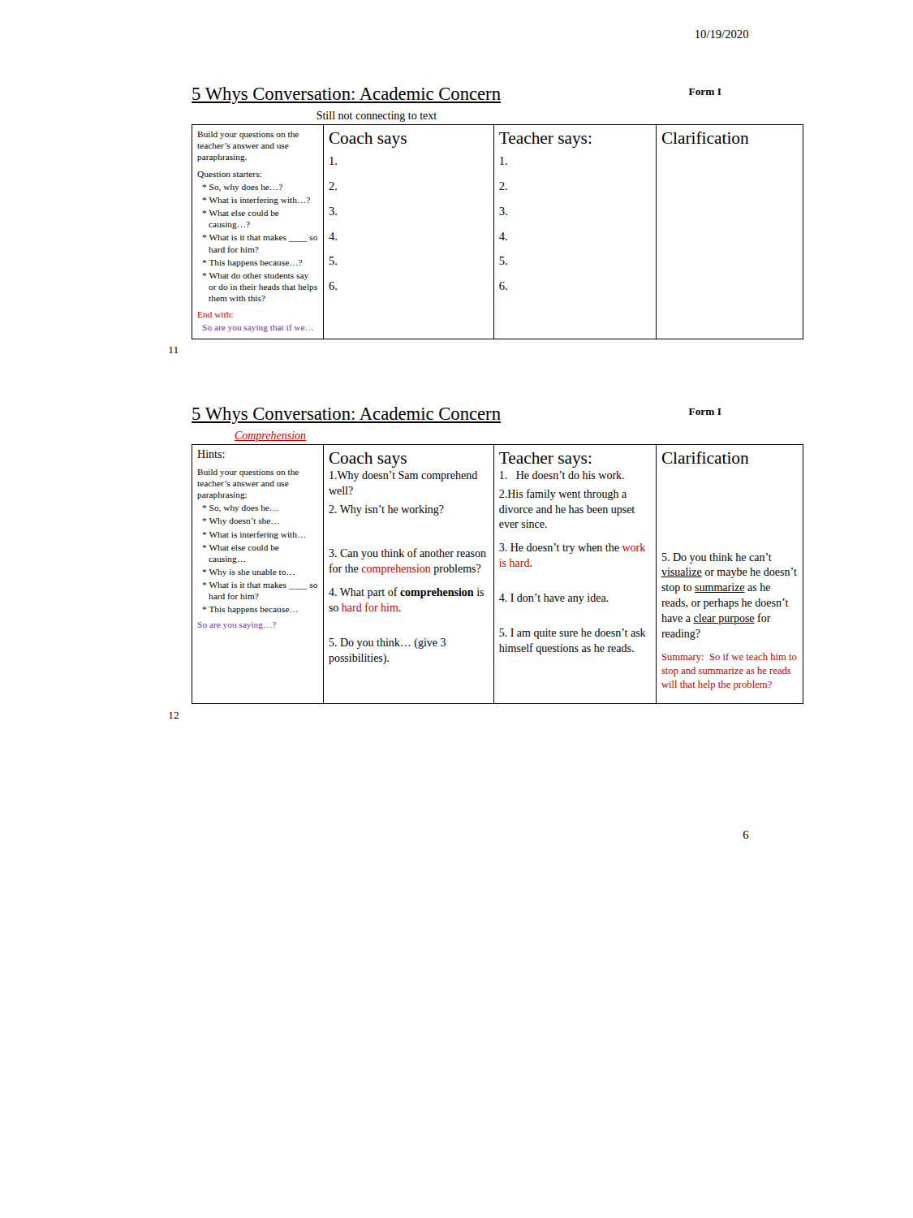10/19/2020
Form I
5 Whys Conversation: Academic Concern
Still not connecting to text
| Build your questions on the teacher’s answer and use paraphrasing. Question starters: * So, why does he…? * What is interfering with…? * What else could be causing…? * What is it that makes ____ so hard for him? * This happens because…? * What do other students say or do in their heads that helps them with this? End with: So are you saying that if we… | Coach says 1. 2. 3. 4. 5. 6. | Teacher says: 1. 2. 3. 4. 5. 6. | Clarification |
11
Form I
5 Whys Conversation: Academic Concern
Comprehension
| Hints: Build your questions on the teacher’s answer and use paraphrasing: * So, why does he… * Why doesn’t she… * What is interfering with… * What else could be causing… * Why is she unable to… * What is it that makes ____ so hard for him? * This happens because… So are you saying…? | Coach says 1.Why doesn’t Sam comprehend well? 2. Why isn’t he working? 3. Can you think of another reason for the comprehension problems? 4. What part of comprehension is so hard for him . 5. Do you think… (give 3 possibilities). | Teacher says: 1. He doesn’t do his work. 2.His family went through a divorce and he has been upset ever since. 3. He doesn’t try when the work is hard . 4. I don’t have any idea. 5. I am quite sure he doesn’t ask himself questions as he reads. | Clarification 5. Do you think he can’t visualize or maybe he doesn’t stop to summarize as he reads, or perhaps he doesn’t have a clear purpose for reading? Summary: So if we teach him to stop and summarize as he reads will that help the problem? |
12
6